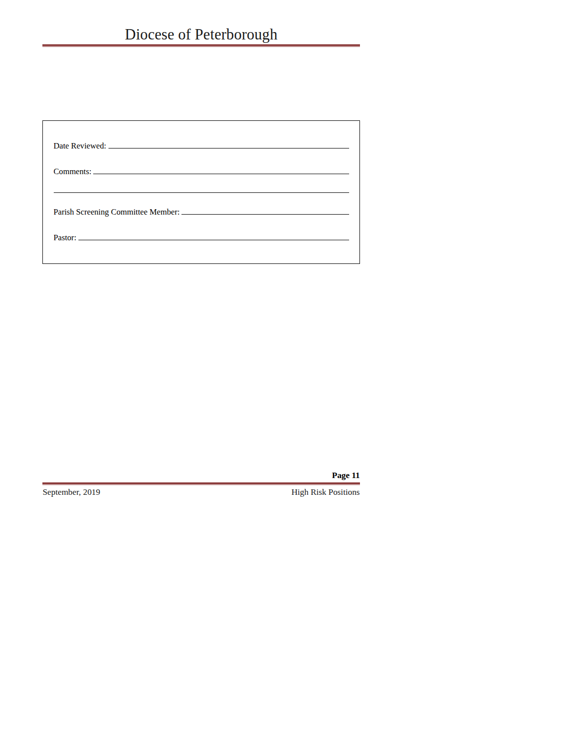Diocese of Peterborough
Date Reviewed:
Comments:
Parish Screening Committee Member:
Pastor:
Page 11
September, 2019 High Risk Positions